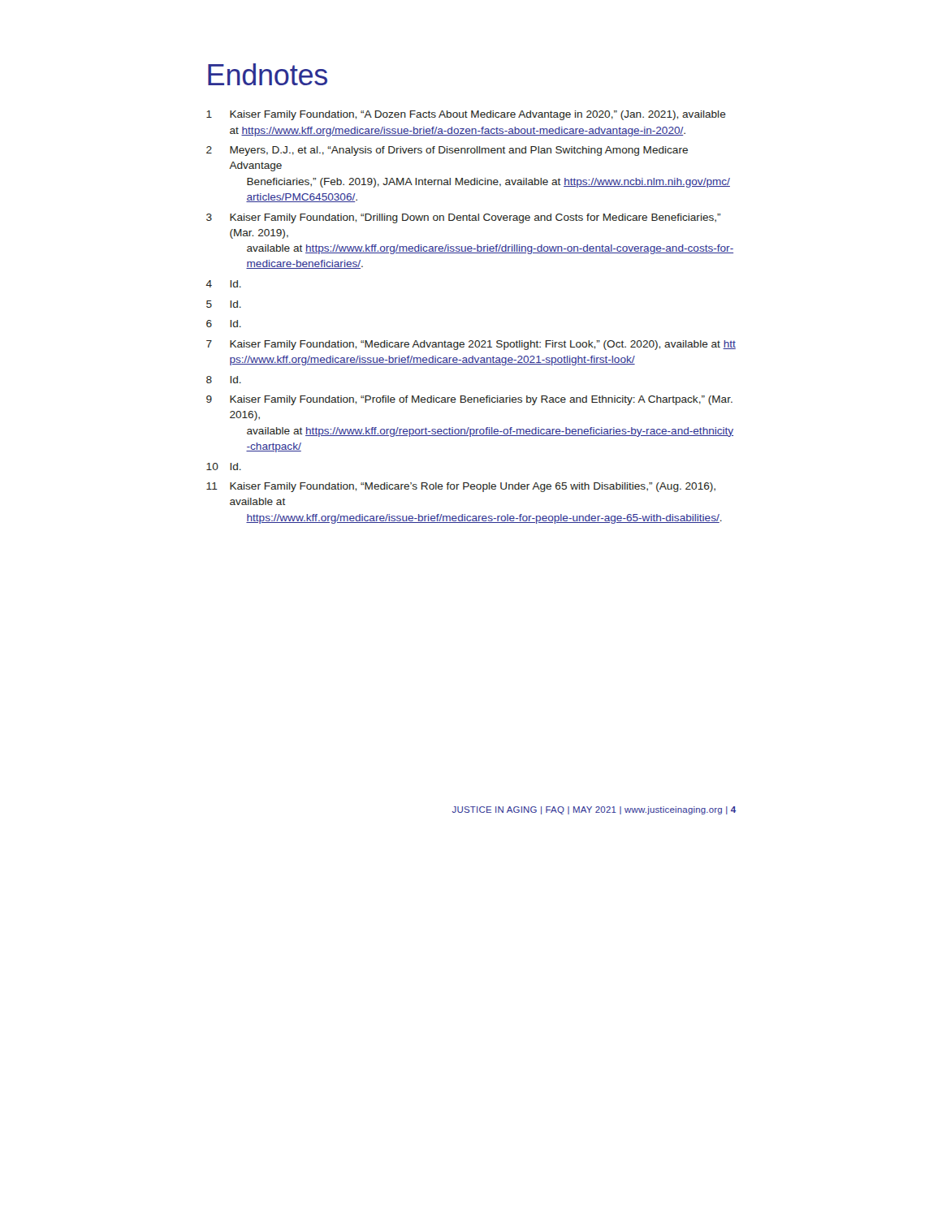Endnotes
1 Kaiser Family Foundation, “A Dozen Facts About Medicare Advantage in 2020,” (Jan. 2021), available at https://www.kff.org/medicare/issue-brief/a-dozen-facts-about-medicare-advantage-in-2020/.
2 Meyers, D.J., et al., “Analysis of Drivers of Disenrollment and Plan Switching Among Medicare AdvantageBeneficiaries,” (Feb. 2019), JAMA Internal Medicine, available at https://www.ncbi.nlm.nih.gov/pmc/articles/PMC6450306/.
3 Kaiser Family Foundation, “Drilling Down on Dental Coverage and Costs for Medicare Beneficiaries,” (Mar. 2019),available at https://www.kff.org/medicare/issue-brief/drilling-down-on-dental-coverage-and-costs-for-medicare-beneficiaries/.
4 Id.
5 Id.
6 Id.
7 Kaiser Family Foundation, “Medicare Advantage 2021 Spotlight: First Look,” (Oct. 2020), available at https://www.kff.org/medicare/issue-brief/medicare-advantage-2021-spotlight-first-look/
8 Id.
9 Kaiser Family Foundation, “Profile of Medicare Beneficiaries by Race and Ethnicity: A Chartpack,” (Mar. 2016),available at https://www.kff.org/report-section/profile-of-medicare-beneficiaries-by-race-and-ethnicity-chartpack/
10 Id.
11 Kaiser Family Foundation, “Medicare’s Role for People Under Age 65 with Disabilities,” (Aug. 2016), available athttps://www.kff.org/medicare/issue-brief/medicares-role-for-people-under-age-65-with-disabilities/.
JUSTICE IN AGING | FAQ | MAY 2021 | www.justiceinaging.org | 4